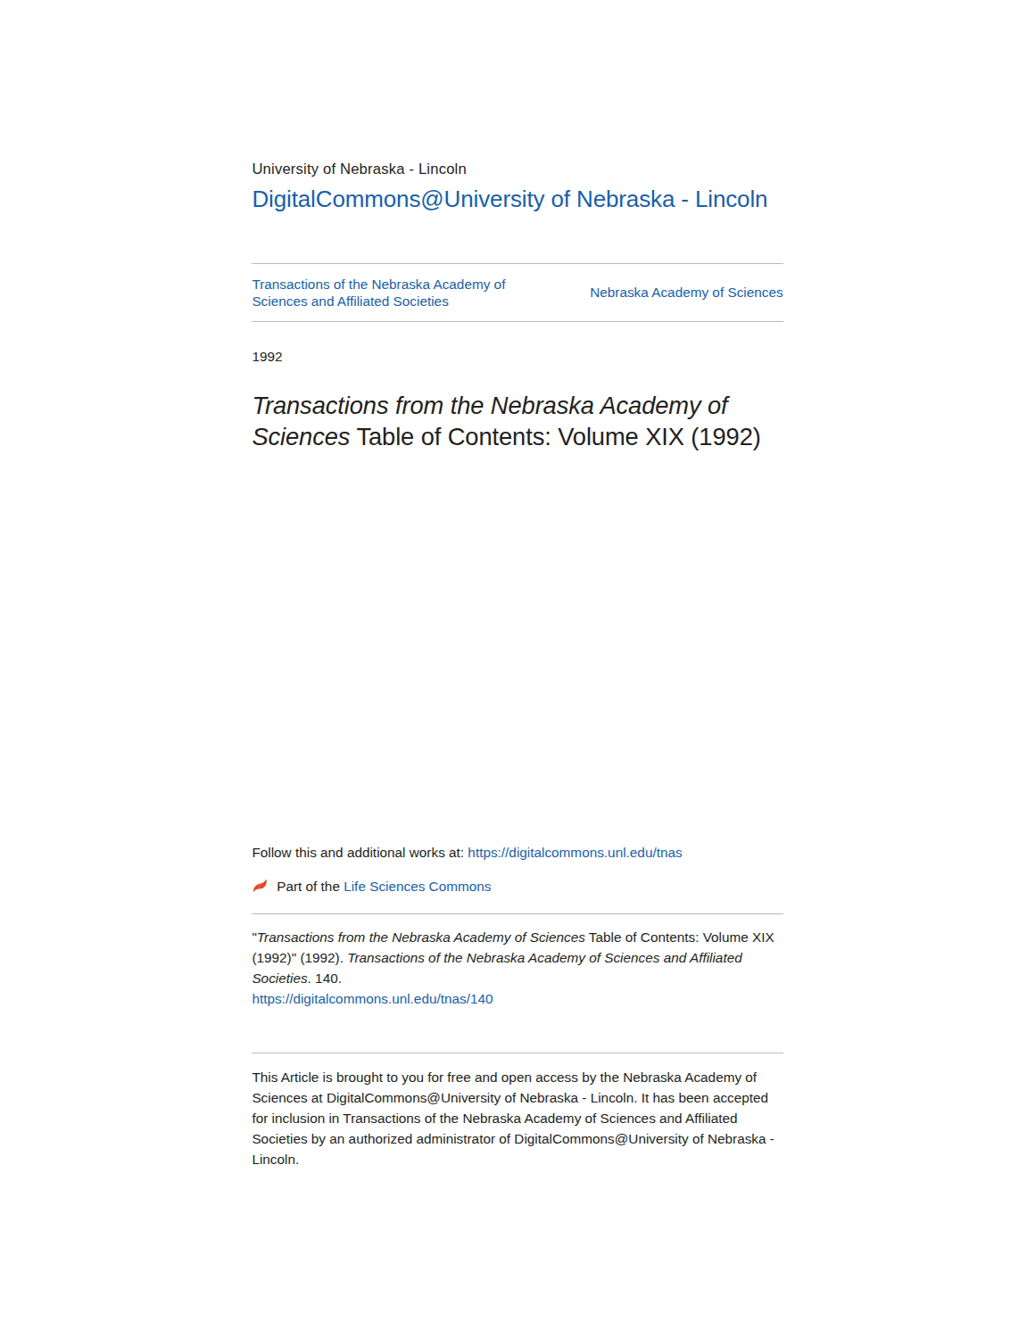University of Nebraska - Lincoln
DigitalCommons@University of Nebraska - Lincoln
Transactions of the Nebraska Academy of Sciences and Affiliated Societies
Nebraska Academy of Sciences
1992
Transactions from the Nebraska Academy of Sciences Table of Contents: Volume XIX (1992)
Follow this and additional works at: https://digitalcommons.unl.edu/tnas
Part of the Life Sciences Commons
"Transactions from the Nebraska Academy of Sciences Table of Contents: Volume XIX (1992)" (1992). Transactions of the Nebraska Academy of Sciences and Affiliated Societies. 140.
https://digitalcommons.unl.edu/tnas/140
This Article is brought to you for free and open access by the Nebraska Academy of Sciences at DigitalCommons@University of Nebraska - Lincoln. It has been accepted for inclusion in Transactions of the Nebraska Academy of Sciences and Affiliated Societies by an authorized administrator of DigitalCommons@University of Nebraska - Lincoln.